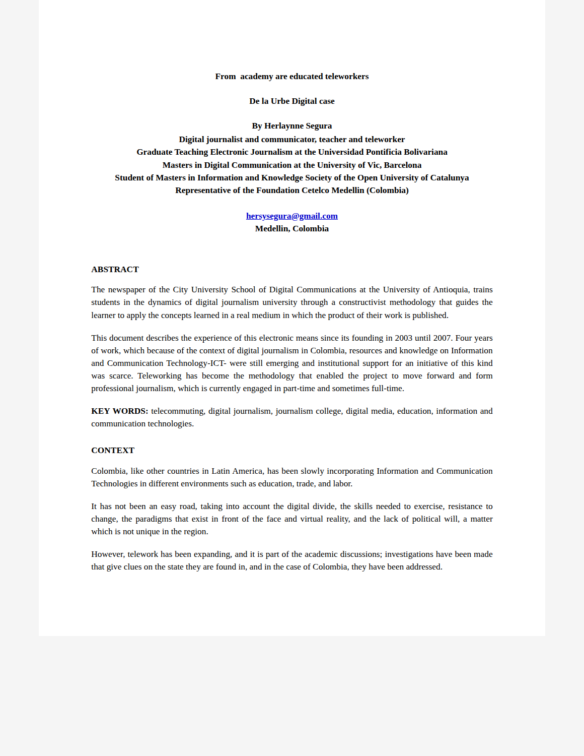From academy are educated teleworkers
De la Urbe Digital case
By Herlaynne Segura
Digital journalist and communicator, teacher and teleworker
Graduate Teaching Electronic Journalism at the Universidad Pontificia Bolivariana
Masters in Digital Communication at the University of Vic, Barcelona
Student of Masters in Information and Knowledge Society of the Open University of Catalunya
Representative of the Foundation Cetelco Medellin (Colombia)
hersysegura@gmail.com
Medellin, Colombia
Abstract
The newspaper of the City University School of Digital Communications at the University of Antioquia, trains students in the dynamics of digital journalism university through a constructivist methodology that guides the learner to apply the concepts learned in a real medium in which the product of their work is published.
This document describes the experience of this electronic means since its founding in 2003 until 2007. Four years of work, which because of the context of digital journalism in Colombia, resources and knowledge on Information and Communication Technology-ICT- were still emerging and institutional support for an initiative of this kind was scarce. Teleworking has become the methodology that enabled the project to move forward and form professional journalism, which is currently engaged in part-time and sometimes full-time.
KEY WORDS: telecommuting, digital journalism, journalism college, digital media, education, information and communication technologies.
Context
Colombia, like other countries in Latin America, has been slowly incorporating Information and Communication Technologies in different environments such as education, trade, and labor.
It has not been an easy road, taking into account the digital divide, the skills needed to exercise, resistance to change, the paradigms that exist in front of the face and virtual reality, and the lack of political will, a matter which is not unique in the region.
However, telework has been expanding, and it is part of the academic discussions; investigations have been made that give clues on the state they are found in, and in the case of Colombia, they have been addressed.